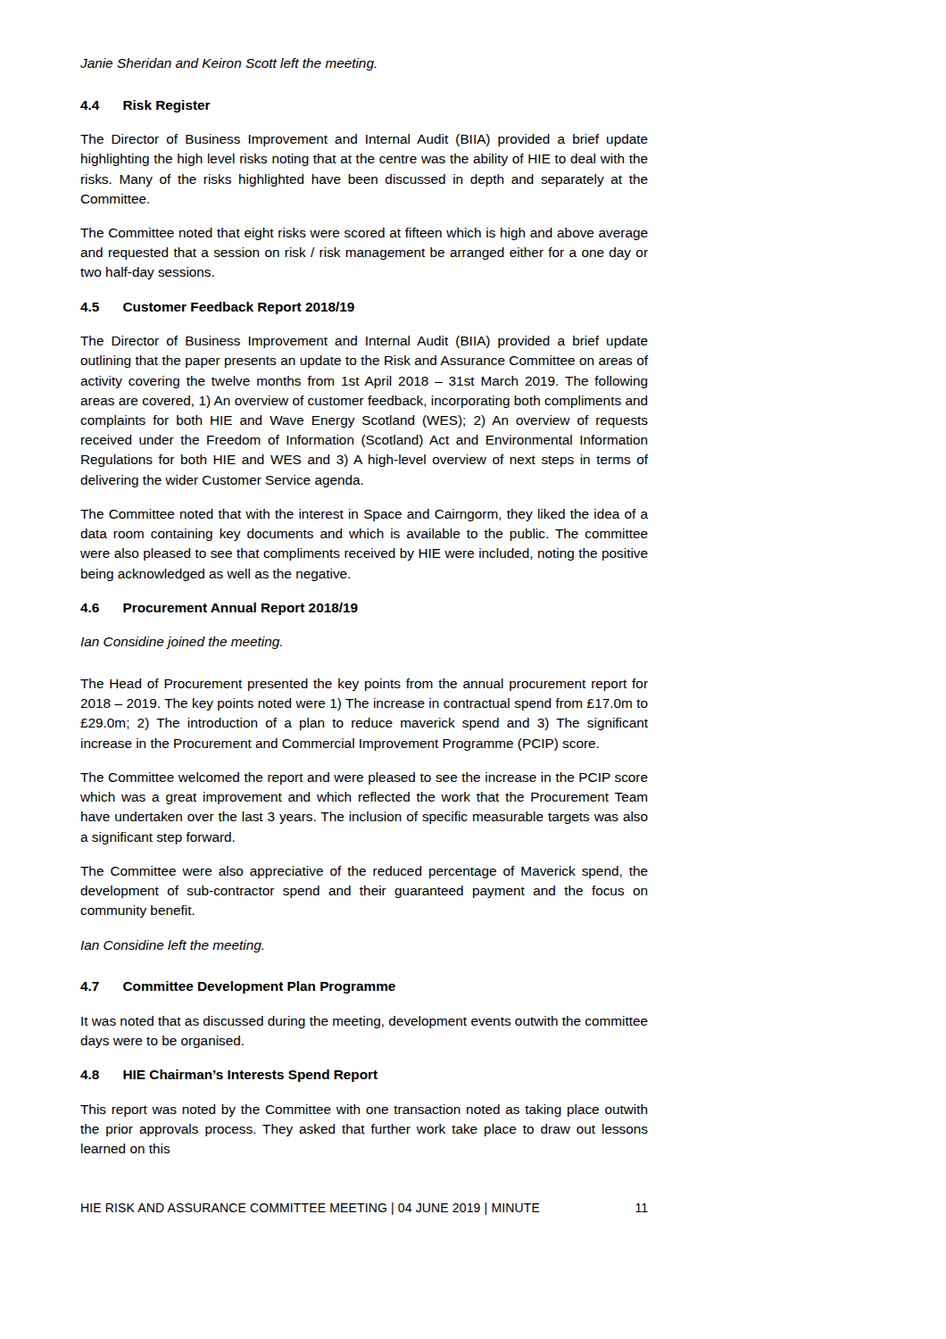Janie Sheridan and Keiron Scott left the meeting.
4.4 Risk Register
The Director of Business Improvement and Internal Audit (BIIA) provided a brief update highlighting the high level risks noting that at the centre was the ability of HIE to deal with the risks. Many of the risks highlighted have been discussed in depth and separately at the Committee.
The Committee noted that eight risks were scored at fifteen which is high and above average and requested that a session on risk / risk management be arranged either for a one day or two half-day sessions.
4.5 Customer Feedback Report 2018/19
The Director of Business Improvement and Internal Audit (BIIA) provided a brief update outlining that the paper presents an update to the Risk and Assurance Committee on areas of activity covering the twelve months from 1st April 2018 – 31st March 2019. The following areas are covered, 1) An overview of customer feedback, incorporating both compliments and complaints for both HIE and Wave Energy Scotland (WES); 2) An overview of requests received under the Freedom of Information (Scotland) Act and Environmental Information Regulations for both HIE and WES and 3) A high-level overview of next steps in terms of delivering the wider Customer Service agenda.
The Committee noted that with the interest in Space and Cairngorm, they liked the idea of a data room containing key documents and which is available to the public. The committee were also pleased to see that compliments received by HIE were included, noting the positive being acknowledged as well as the negative.
4.6 Procurement Annual Report 2018/19
Ian Considine joined the meeting.
The Head of Procurement presented the key points from the annual procurement report for 2018 – 2019. The key points noted were 1) The increase in contractual spend from £17.0m to £29.0m; 2) The introduction of a plan to reduce maverick spend and 3) The significant increase in the Procurement and Commercial Improvement Programme (PCIP) score.
The Committee welcomed the report and were pleased to see the increase in the PCIP score which was a great improvement and which reflected the work that the Procurement Team have undertaken over the last 3 years. The inclusion of specific measurable targets was also a significant step forward.
The Committee were also appreciative of the reduced percentage of Maverick spend, the development of sub-contractor spend and their guaranteed payment and the focus on community benefit.
Ian Considine left the meeting.
4.7 Committee Development Plan Programme
It was noted that as discussed during the meeting, development events outwith the committee days were to be organised.
4.8 HIE Chairman’s Interests Spend Report
This report was noted by the Committee with one transaction noted as taking place outwith the prior approvals process. They asked that further work take place to draw out lessons learned on this
HIE RISK AND ASSURANCE COMMITTEE MEETING | 04 JUNE 2019 | MINUTE 11